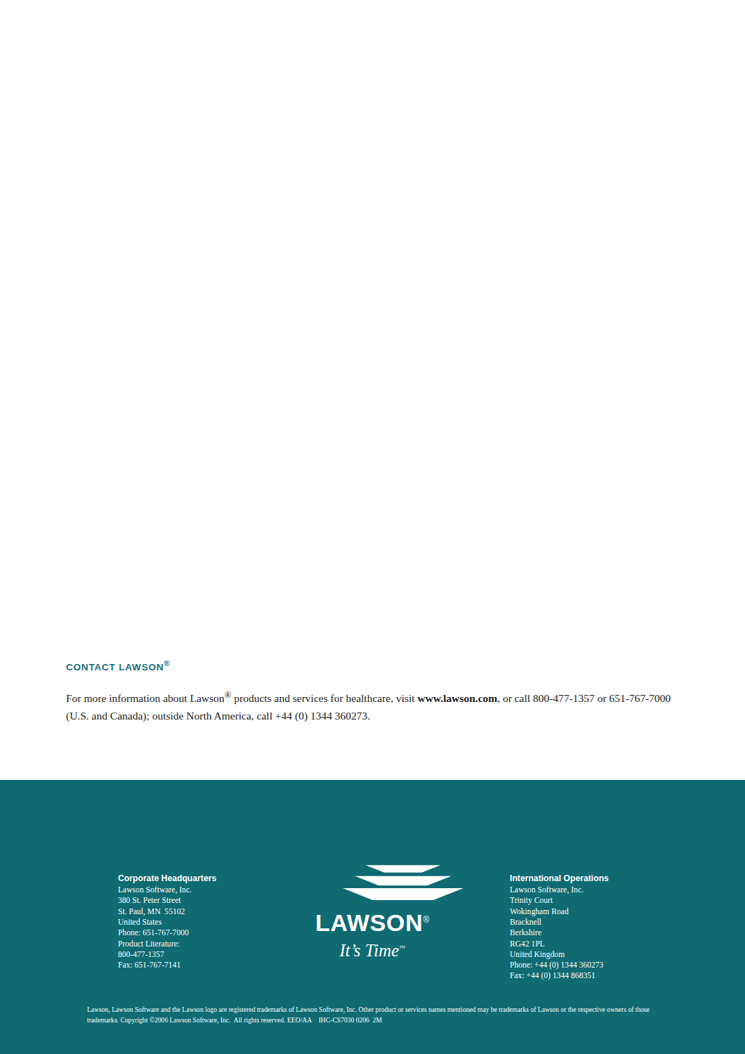CONTACT LAWSON®
For more information about Lawson® products and services for healthcare, visit www.lawson.com, or call 800-477-1357 or 651-767-7000 (U.S. and Canada); outside North America, call +44 (0) 1344 360273.
Corporate Headquarters Lawson Software, Inc.
380 St. Peter Street
St. Paul, MN 55102
United States
Phone: 651-767-7000
Product Literature:
800-477-1357
Fax: 651-767-7141
LAWSON®
It’s Time™
International Operations Lawson Software, Inc.
Trinity Court
Wokingham Road
Bracknell
Berkshire
RG42 1PL
United Kingdom
Phone: +44 (0) 1344 360273
Fax: +44 (0) 1344 868351
Lawson, Lawson Software and the Lawson logo are registered trademarks of Lawson Software, Inc. Other product or services names mentioned may be trademarks of Lawson or the respective owners of those trademarks. Copyright ©2006 Lawson Software, Inc. All rights reserved. EEO/AA IHC-CS7030 0206 2M